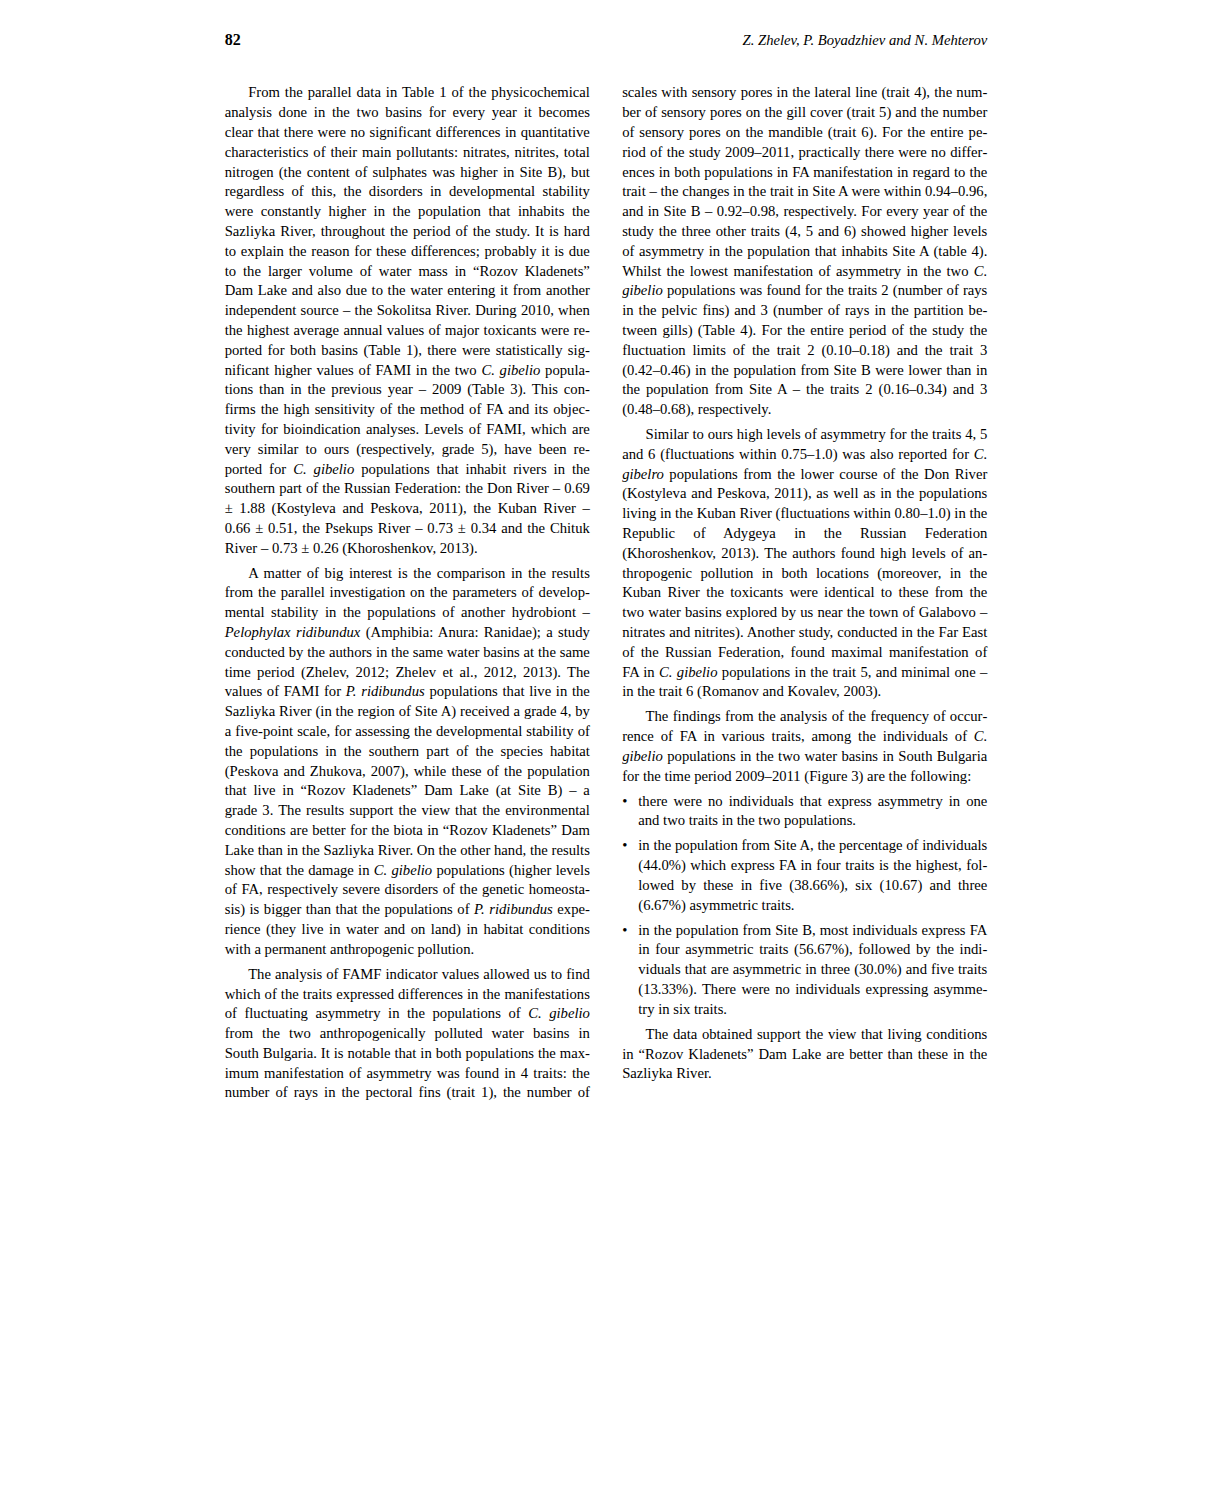82 Z. Zhelev, P. Boyadzhiev and N. Mehterov
From the parallel data in Table 1 of the physicochemical analysis done in the two basins for every year it becomes clear that there were no significant differences in quantitative characteristics of their main pollutants: nitrates, nitrites, total nitrogen (the content of sulphates was higher in Site B), but regardless of this, the disorders in developmental stability were constantly higher in the population that inhabits the Sazliyka River, throughout the period of the study. It is hard to explain the reason for these differences; probably it is due to the larger volume of water mass in “Rozov Kladenets” Dam Lake and also due to the water entering it from another independent source – the Sokolitsa River. During 2010, when the highest average annual values of major toxicants were reported for both basins (Table 1), there were statistically significant higher values of FAMI in the two C. gibelio populations than in the previous year – 2009 (Table 3). This confirms the high sensitivity of the method of FA and its objectivity for bioindication analyses. Levels of FAMI, which are very similar to ours (respectively, grade 5), have been reported for C. gibelio populations that inhabit rivers in the southern part of the Russian Federation: the Don River – 0.69 ± 1.88 (Kostyleva and Peskova, 2011), the Kuban River – 0.66 ± 0.51, the Psekups River – 0.73 ± 0.34 and the Chituk River – 0.73 ± 0.26 (Khoroshenkov, 2013).
A matter of big interest is the comparison in the results from the parallel investigation on the parameters of developmental stability in the populations of another hydrobiont – Pelophylax ridibundux (Amphibia: Anura: Ranidae); a study conducted by the authors in the same water basins at the same time period (Zhelev, 2012; Zhelev et al., 2012, 2013). The values of FAMI for P. ridibundus populations that live in the Sazliyka River (in the region of Site A) received a grade 4, by a five-point scale, for assessing the developmental stability of the populations in the southern part of the species habitat (Peskova and Zhukova, 2007), while these of the population that live in “Rozov Kladenets” Dam Lake (at Site B) – a grade 3. The results support the view that the environmental conditions are better for the biota in “Rozov Kladenets” Dam Lake than in the Sazliyka River. On the other hand, the results show that the damage in C. gibelio populations (higher levels of FA, respectively severe disorders of the genetic homeostasis) is bigger than that the populations of P. ridibundus experience (they live in water and on land) in habitat conditions with a permanent anthropogenic pollution.
The analysis of FAMF indicator values allowed us to find which of the traits expressed differences in the manifestations of fluctuating asymmetry in the populations of C. gibelio from the two anthropogenically polluted water basins in South Bulgaria. It is notable that in both populations the maximum manifestation of asymmetry was found in 4 traits: the number of rays in the pectoral fins (trait 1), the number of scales with sensory pores in the lateral line (trait 4), the number of sensory pores on the gill cover (trait 5) and the number of sensory pores on the mandible (trait 6). For the entire period of the study 2009–2011, practically there were no differences in both populations in FA manifestation in regard to the trait – the changes in the trait in Site A were within 0.94–0.96, and in Site B – 0.92–0.98, respectively. For every year of the study the three other traits (4, 5 and 6) showed higher levels of asymmetry in the population that inhabits Site A (table 4). Whilst the lowest manifestation of asymmetry in the two C. gibelio populations was found for the traits 2 (number of rays in the pelvic fins) and 3 (number of rays in the partition between gills) (Table 4). For the entire period of the study the fluctuation limits of the trait 2 (0.10–0.18) and the trait 3 (0.42–0.46) in the population from Site B were lower than in the population from Site A – the traits 2 (0.16–0.34) and 3 (0.48–0.68), respectively.
Similar to ours high levels of asymmetry for the traits 4, 5 and 6 (fluctuations within 0.75–1.0) was also reported for C. gibelro populations from the lower course of the Don River (Kostyleva and Peskova, 2011), as well as in the populations living in the Kuban River (fluctuations within 0.80–1.0) in the Republic of Adygeya in the Russian Federation (Khoroshenkov, 2013). The authors found high levels of anthropogenic pollution in both locations (moreover, in the Kuban River the toxicants were identical to these from the two water basins explored by us near the town of Galabovo – nitrates and nitrites). Another study, conducted in the Far East of the Russian Federation, found maximal manifestation of FA in C. gibelio populations in the trait 5, and minimal one – in the trait 6 (Romanov and Kovalev, 2003).
The findings from the analysis of the frequency of occurrence of FA in various traits, among the individuals of C. gibelio populations in the two water basins in South Bulgaria for the time period 2009–2011 (Figure 3) are the following:
there were no individuals that express asymmetry in one and two traits in the two populations.
in the population from Site A, the percentage of individuals (44.0%) which express FA in four traits is the highest, followed by these in five (38.66%), six (10.67) and three (6.67%) asymmetric traits.
in the population from Site B, most individuals express FA in four asymmetric traits (56.67%), followed by the individuals that are asymmetric in three (30.0%) and five traits (13.33%). There were no individuals expressing asymmetry in six traits.
The data obtained support the view that living conditions in “Rozov Kladenets” Dam Lake are better than these in the Sazliyka River.